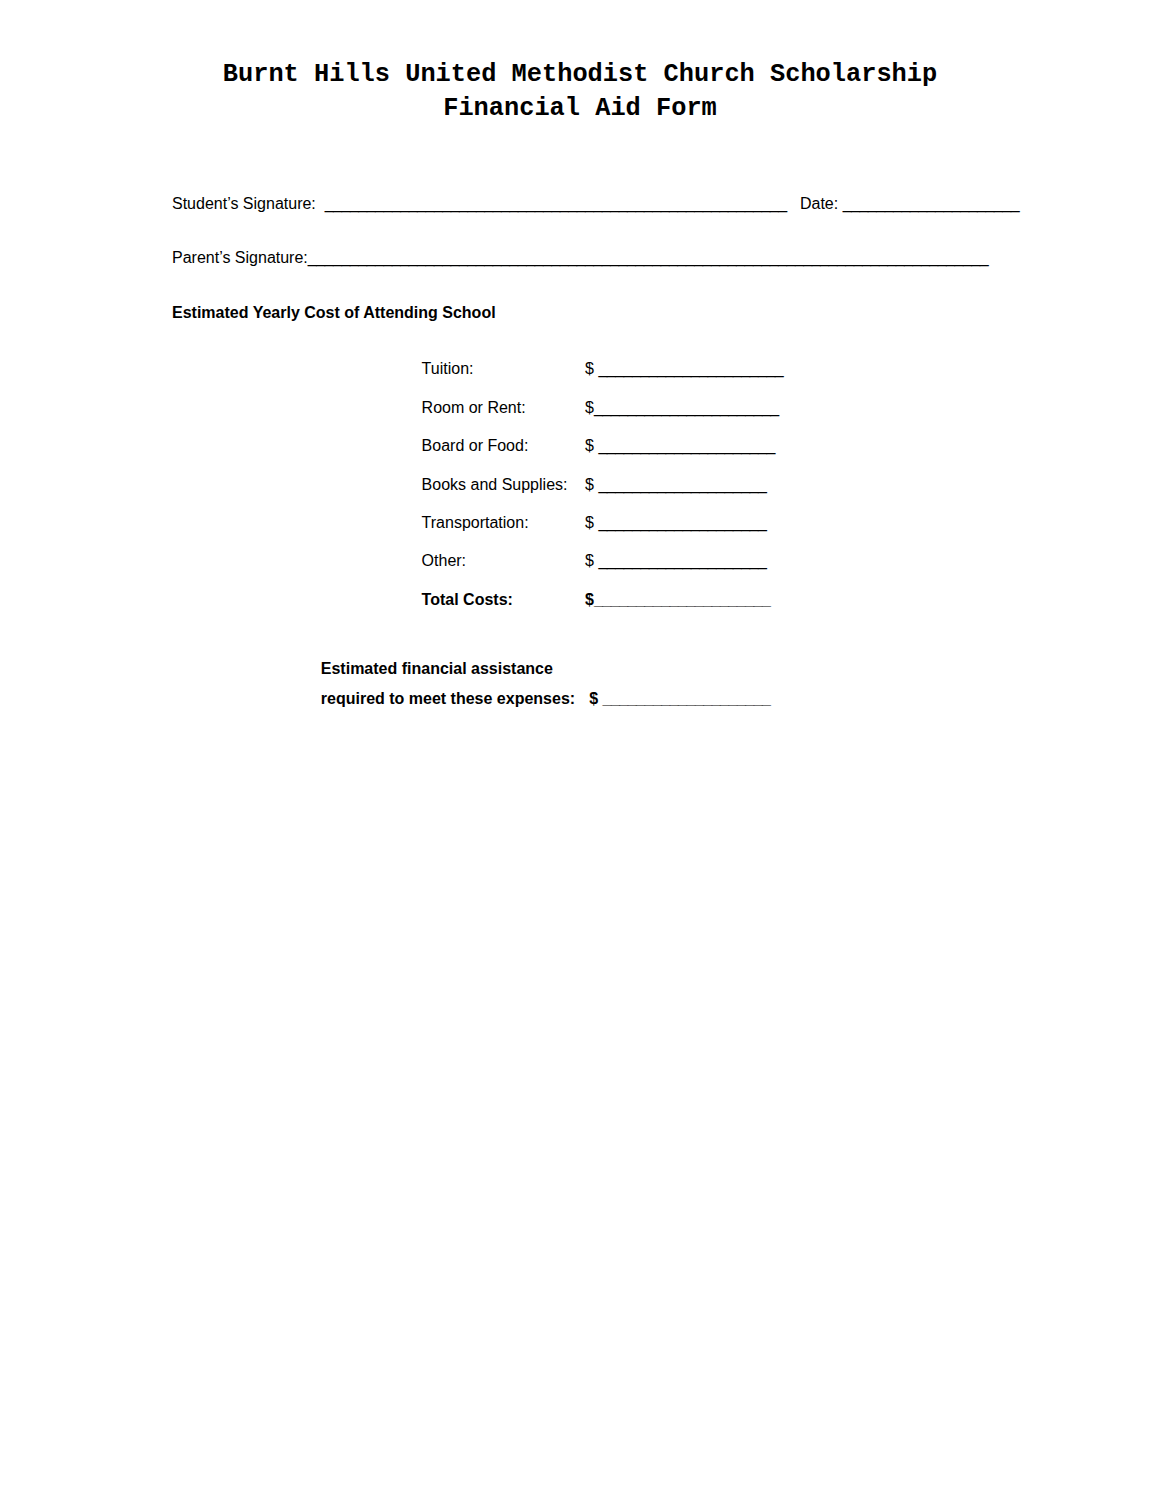Burnt Hills United Methodist Church Scholarship
Financial Aid Form
Student’s Signature: _______________________________________________________ Date: _____________________
Parent’s Signature:_________________________________________________________________________________
Estimated Yearly Cost of Attending School
| Tuition: | $ ______________________ |
| Room or Rent: | $ ______________________ |
| Board or Food: | $ _____________________ |
| Books and Supplies: | $ ____________________ |
| Transportation: | $ ____________________ |
| Other: | $ ____________________ |
| Total Costs: | $ _____________________ |
Estimated financial assistance
required to meet these expenses: $ ____________________